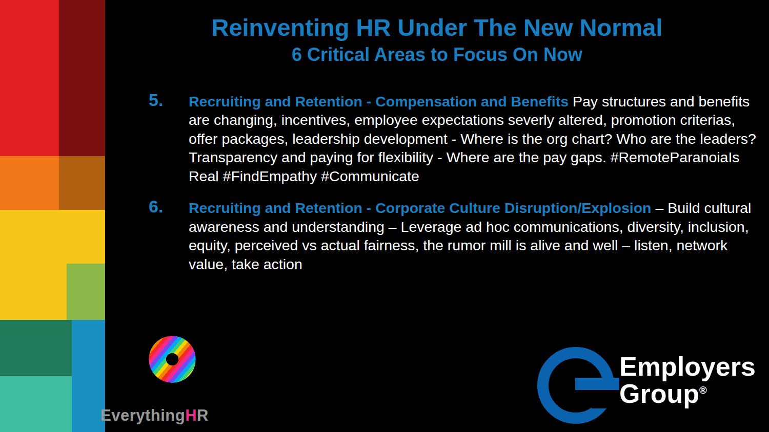Reinventing HR Under The New Normal
6 Critical Areas to Focus On Now
5. Recruiting and Retention - Compensation and Benefits Pay structures and benefits are changing, incentives, employee expectations severly altered, promotion criterias, offer packages, leadership development - Where is the org chart? Who are the leaders? Transparency and paying for flexibility - Where are the pay gaps. #RemoteParanoiaIs Real #FindEmpathy #Communicate
6. Recruiting and Retention - Corporate Culture Disruption/Explosion – Build cultural awareness and understanding – Leverage ad hoc communications, diversity, inclusion, equity, perceived vs actual fairness, the rumor mill is alive and well – listen, network value, take action
Everything HR
Employers
Group®